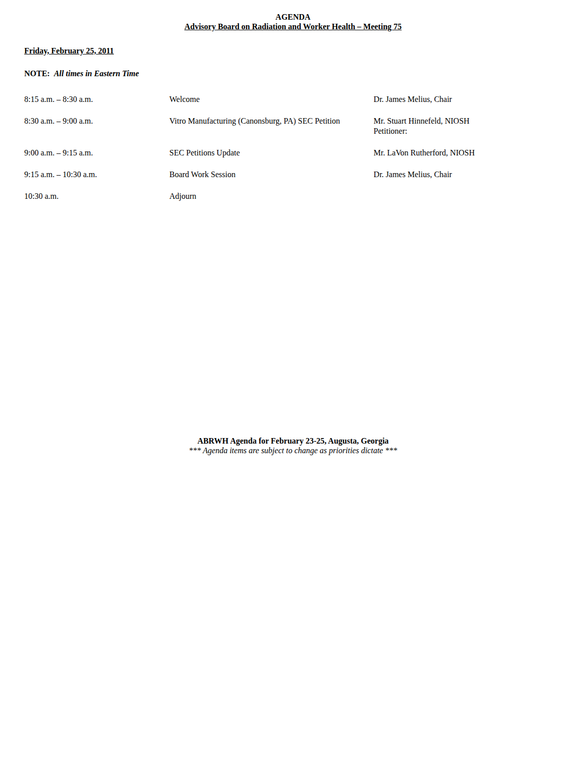AGENDA
Advisory Board on Radiation and Worker Health – Meeting 75
Friday, February 25, 2011
NOTE: All times in Eastern Time
| 8:15 a.m. – 8:30 a.m. | Welcome | Dr. James Melius, Chair |
| 8:30 a.m. – 9:00 a.m. | Vitro Manufacturing (Canonsburg, PA) SEC Petition | Mr. Stuart Hinnefeld, NIOSH Petitioner: |
| 9:00 a.m. – 9:15 a.m. | SEC Petitions Update | Mr. LaVon Rutherford, NIOSH |
| 9:15 a.m. – 10:30 a.m. | Board Work Session | Dr. James Melius, Chair |
| 10:30 a.m. | Adjourn | |
ABRWH Agenda for February 23-25, Augusta, Georgia
*** Agenda items are subject to change as priorities dictate ***